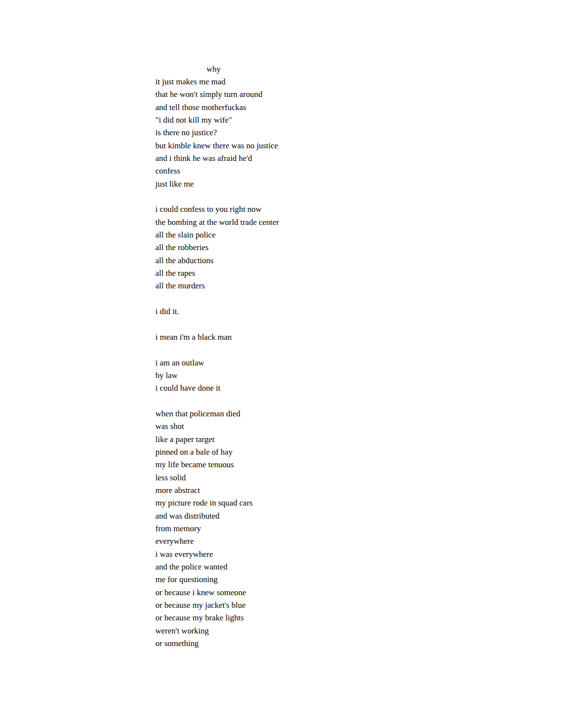why it just makes me mad that he won't simply turn around and tell those motherfuckas "i did not kill my wife" is there no justice? but kimble knew there was no justice and i think he was afraid he'd confess just like me i could confess to you right now the bombing at the world trade center all the slain police all the robberies all the abductions all the rapes all the murders i did it. i mean i'm a black man i am an outlaw by law i could have done it when that policeman died was shot like a paper target pinned on a bale of hay my life became tenuous less solid more abstract my picture rode in squad cars and was distributed from memory everywhere i was everywhere and the police wanted me for questioning or because i knew someone or because my jacket's blue or because my brake lights weren't working or something